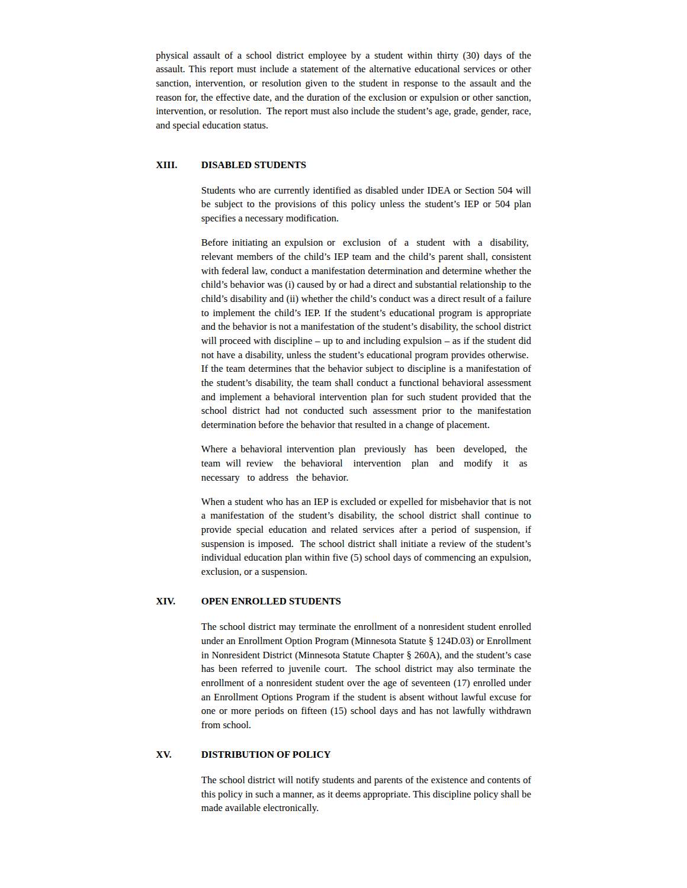physical assault of a school district employee by a student within thirty (30) days of the assault. This report must include a statement of the alternative educational services or other sanction, intervention, or resolution given to the student in response to the assault and the reason for, the effective date, and the duration of the exclusion or expulsion or other sanction, intervention, or resolution. The report must also include the student’s age, grade, gender, race, and special education status.
XIII. DISABLED STUDENTS
Students who are currently identified as disabled under IDEA or Section 504 will be subject to the provisions of this policy unless the student’s IEP or 504 plan specifies a necessary modification.
Before initiating an expulsion or exclusion of a student with a disability, relevant members of the child’s IEP team and the child’s parent shall, consistent with federal law, conduct a manifestation determination and determine whether the child’s behavior was (i) caused by or had a direct and substantial relationship to the child’s disability and (ii) whether the child’s conduct was a direct result of a failure to implement the child’s IEP. If the student’s educational program is appropriate and the behavior is not a manifestation of the student’s disability, the school district will proceed with discipline – up to and including expulsion – as if the student did not have a disability, unless the student’s educational program provides otherwise. If the team determines that the behavior subject to discipline is a manifestation of the student’s disability, the team shall conduct a functional behavioral assessment and implement a behavioral intervention plan for such student provided that the school district had not conducted such assessment prior to the manifestation determination before the behavior that resulted in a change of placement.
Where a behavioral intervention plan previously has been developed, the team will review the behavioral intervention plan and modify it as necessary to address the behavior.
When a student who has an IEP is excluded or expelled for misbehavior that is not a manifestation of the student’s disability, the school district shall continue to provide special education and related services after a period of suspension, if suspension is imposed. The school district shall initiate a review of the student’s individual education plan within five (5) school days of commencing an expulsion, exclusion, or a suspension.
XIV. OPEN ENROLLED STUDENTS
The school district may terminate the enrollment of a nonresident student enrolled under an Enrollment Option Program (Minnesota Statute § 124D.03) or Enrollment in Nonresident District (Minnesota Statute Chapter § 260A), and the student’s case has been referred to juvenile court. The school district may also terminate the enrollment of a nonresident student over the age of seventeen (17) enrolled under an Enrollment Options Program if the student is absent without lawful excuse for one or more periods on fifteen (15) school days and has not lawfully withdrawn from school.
XV. DISTRIBUTION OF POLICY
The school district will notify students and parents of the existence and contents of this policy in such a manner, as it deems appropriate. This discipline policy shall be made available electronically.